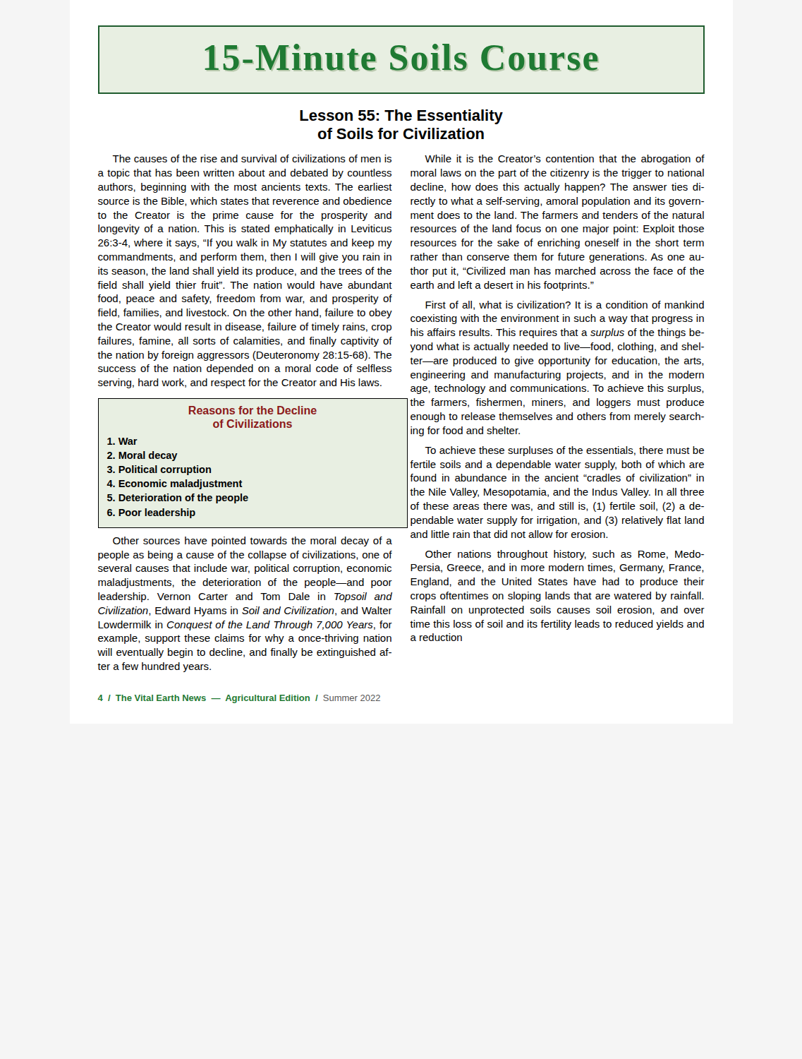15-Minute Soils Course
Lesson 55: The Essentiality
of Soils for Civilization
The causes of the rise and survival of civilizations of men is a topic that has been written about and debated by countless authors, beginning with the most ancients texts. The earliest source is the Bible, which states that reverence and obedience to the Creator is the prime cause for the prosperity and longevity of a nation. This is stated emphatically in Leviticus 26:3-4, where it says, “If you walk in My statutes and keep my commandments, and perform them, then I will give you rain in its season, the land shall yield its produce, and the trees of the field shall yield thier fruit”. The nation would have abundant food, peace and safety, freedom from war, and prosperity of field, families, and livestock. On the other hand, failure to obey the Creator would result in disease, failure of timely rains, crop failures, famine, all sorts of calamities, and finally captivity of the nation by foreign aggressors (Deuteronomy 28:15-68). The success of the nation depended on a moral code of selfless serving, hard work, and respect for the Creator and His laws.
Reasons for the Decline
of Civilizations
War
Moral decay
Political corruption
Economic maladjustment
Deterioration of the people
Poor leadership
Other sources have pointed towards the moral decay of a people as being a cause of the collapse of civilizations, one of several causes that include war, political corruption, economic maladjustments, the deterioration of the people—and poor leadership. Vernon Carter and Tom Dale in Topsoil and Civilization, Edward Hyams in Soil and Civilization, and Walter Lowdermilk in Conquest of the Land Through 7,000 Years, for example, support these claims for why a once-thriving nation will eventually begin to decline, and finally be extinguished after a few hundred years.
While it is the Creator’s contention that the abrogation of moral laws on the part of the citizenry is the trigger to national decline, how does this actually happen? The answer ties directly to what a self-serving, amoral population and its government does to the land. The farmers and tenders of the natural resources of the land focus on one major point: Exploit those resources for the sake of enriching oneself in the short term rather than conserve them for future generations. As one author put it, “Civilized man has marched across the face of the earth and left a desert in his footprints.”
First of all, what is civilization? It is a condition of mankind coexisting with the environment in such a way that progress in his affairs results. This requires that a surplus of the things beyond what is actually needed to live—food, clothing, and shelter—are produced to give opportunity for education, the arts, engineering and manufacturing projects, and in the modern age, technology and communications. To achieve this surplus, the farmers, fishermen, miners, and loggers must produce enough to release themselves and others from merely searching for food and shelter.
To achieve these surpluses of the essentials, there must be fertile soils and a dependable water supply, both of which are found in abundance in the ancient “cradles of civilization” in the Nile Valley, Mesopotamia, and the Indus Valley. In all three of these areas there was, and still is, (1) fertile soil, (2) a dependable water supply for irrigation, and (3) relatively flat land and little rain that did not allow for erosion.
Other nations throughout history, such as Rome, Medo-Persia, Greece, and in more modern times, Germany, France, England, and the United States have had to produce their crops oftentimes on sloping lands that are watered by rainfall. Rainfall on unprotected soils causes soil erosion, and over time this loss of soil and its fertility leads to reduced yields and a reduction
4 / The Vital Earth News — Agricultural Edition / Summer 2022